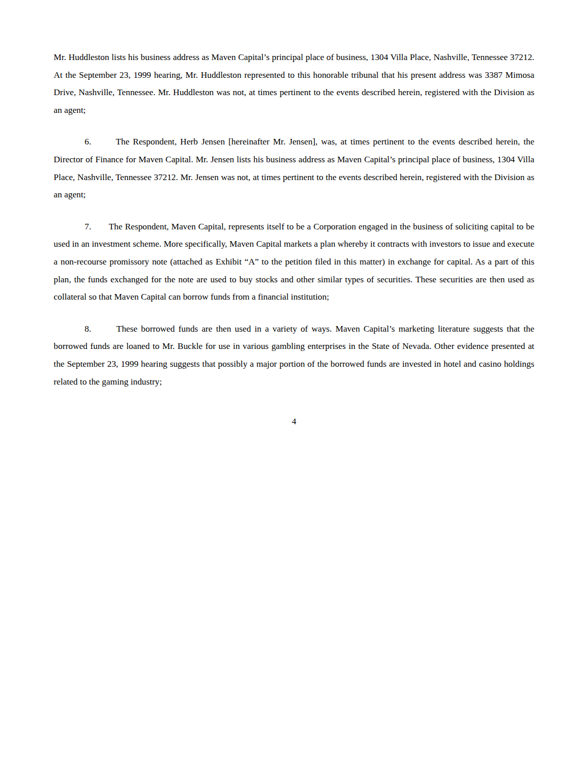Mr. Huddleston lists his business address as Maven Capital’s principal place of business, 1304 Villa Place, Nashville, Tennessee 37212. At the September 23, 1999 hearing, Mr. Huddleston represented to this honorable tribunal that his present address was 3387 Mimosa Drive, Nashville, Tennessee. Mr. Huddleston was not, at times pertinent to the events described herein, registered with the Division as an agent;
6. The Respondent, Herb Jensen [hereinafter Mr. Jensen], was, at times pertinent to the events described herein, the Director of Finance for Maven Capital. Mr. Jensen lists his business address as Maven Capital’s principal place of business, 1304 Villa Place, Nashville, Tennessee 37212. Mr. Jensen was not, at times pertinent to the events described herein, registered with the Division as an agent;
7. The Respondent, Maven Capital, represents itself to be a Corporation engaged in the business of soliciting capital to be used in an investment scheme. More specifically, Maven Capital markets a plan whereby it contracts with investors to issue and execute a non-recourse promissory note (attached as Exhibit “A” to the petition filed in this matter) in exchange for capital. As a part of this plan, the funds exchanged for the note are used to buy stocks and other similar types of securities. These securities are then used as collateral so that Maven Capital can borrow funds from a financial institution;
8. These borrowed funds are then used in a variety of ways. Maven Capital’s marketing literature suggests that the borrowed funds are loaned to Mr. Buckle for use in various gambling enterprises in the State of Nevada. Other evidence presented at the September 23, 1999 hearing suggests that possibly a major portion of the borrowed funds are invested in hotel and casino holdings related to the gaming industry;
4